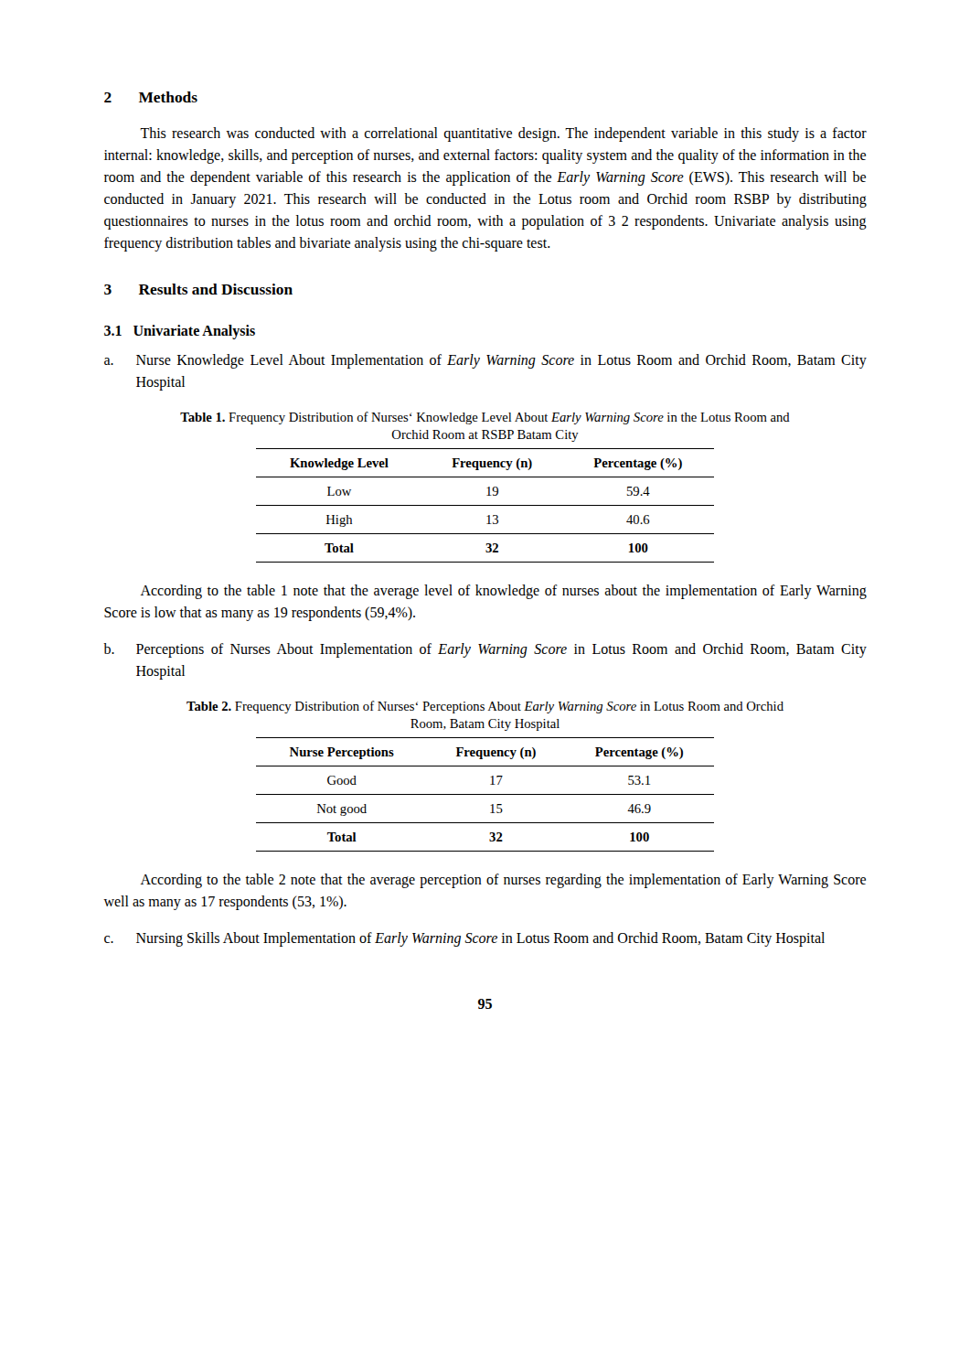2 Methods
This research was conducted with a correlational quantitative design. The independent variable in this study is a factor internal: knowledge, skills, and perception of nurses, and external factors: quality system and the quality of the information in the room and the dependent variable of this research is the application of the Early Warning Score (EWS). This research will be conducted in January 2021. This research will be conducted in the Lotus room and Orchid room RSBP by distributing questionnaires to nurses in the lotus room and orchid room, with a population of 3 2 respondents. Univariate analysis using frequency distribution tables and bivariate analysis using the chi-square test.
3 Results and Discussion
3.1 Univariate Analysis
a.
Nurse Knowledge Level About Implementation of Early Warning Score in Lotus Room and Orchid Room, Batam City Hospital
Table 1. Frequency Distribution of Nurses‘ Knowledge Level About Early Warning Score in the Lotus Room and Orchid Room at RSBP Batam City
| Knowledge Level | Frequency (n) | Percentage (%) |
| --- | --- | --- |
| Low | 19 | 59.4 |
| High | 13 | 40.6 |
| Total | 32 | 100 |
According to the table 1 note that the average level of knowledge of nurses about the implementation of Early Warning Score is low that as many as 19 respondents (59,4%).
b.
Perceptions of Nurses About Implementation of Early Warning Score in Lotus Room and Orchid Room, Batam City Hospital
Table 2. Frequency Distribution of Nurses‘ Perceptions About Early Warning Score in Lotus Room and Orchid Room, Batam City Hospital
| Nurse Perceptions | Frequency (n) | Percentage (%) |
| --- | --- | --- |
| Good | 17 | 53.1 |
| Not good | 15 | 46.9 |
| Total | 32 | 100 |
According to the table 2 note that the average perception of nurses regarding the implementation of Early Warning Score well as many as 17 respondents (53, 1%).
c.
Nursing Skills About Implementation of Early Warning Score in Lotus Room and Orchid Room, Batam City Hospital
95